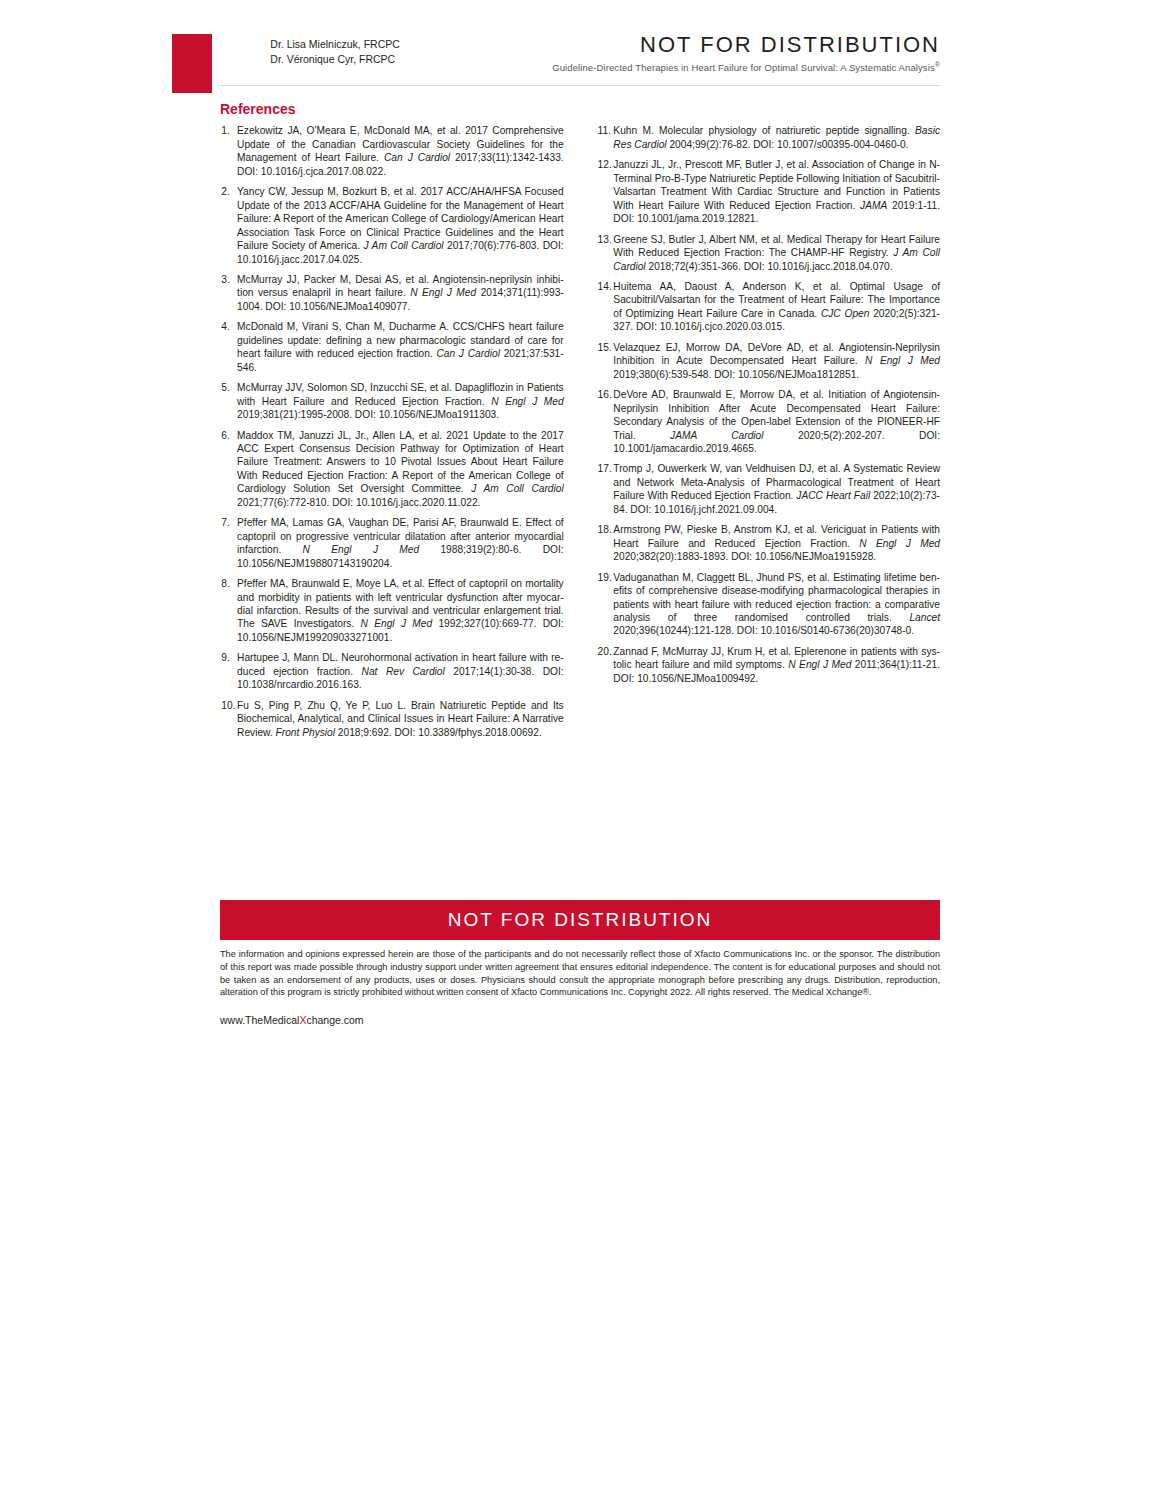6
Dr. Lisa Mielniczuk, FRCPC
Dr. Véronique Cyr, FRCPC
NOT FOR DISTRIBUTION
Guideline-Directed Therapies in Heart Failure for Optimal Survival: A Systematic Analysis®
References
Ezekowitz JA, O'Meara E, McDonald MA, et al. 2017 Comprehensive Update of the Canadian Cardiovascular Society Guidelines for the Management of Heart Failure. Can J Cardiol 2017;33(11):1342-1433. DOI: 10.1016/j.cjca.2017.08.022.
Yancy CW, Jessup M, Bozkurt B, et al. 2017 ACC/AHA/HFSA Focused Update of the 2013 ACCF/AHA Guideline for the Management of Heart Failure: A Report of the American College of Cardiology/American Heart Association Task Force on Clinical Practice Guidelines and the Heart Failure Society of America. J Am Coll Cardiol 2017;70(6):776-803. DOI: 10.1016/j.jacc.2017.04.025.
McMurray JJ, Packer M, Desai AS, et al. Angiotensin-neprilysin inhibition versus enalapril in heart failure. N Engl J Med 2014;371(11):993-1004. DOI: 10.1056/NEJMoa1409077.
McDonald M, Virani S, Chan M, Ducharme A. CCS/CHFS heart failure guidelines update: defining a new pharmacologic standard of care for heart failure with reduced ejection fraction. Can J Cardiol 2021;37:531-546.
McMurray JJV, Solomon SD, Inzucchi SE, et al. Dapagliflozin in Patients with Heart Failure and Reduced Ejection Fraction. N Engl J Med 2019;381(21):1995-2008. DOI: 10.1056/NEJMoa1911303.
Maddox TM, Januzzi JL, Jr., Allen LA, et al. 2021 Update to the 2017 ACC Expert Consensus Decision Pathway for Optimization of Heart Failure Treatment: Answers to 10 Pivotal Issues About Heart Failure With Reduced Ejection Fraction: A Report of the American College of Cardiology Solution Set Oversight Committee. J Am Coll Cardiol 2021;77(6):772-810. DOI: 10.1016/j.jacc.2020.11.022.
Pfeffer MA, Lamas GA, Vaughan DE, Parisi AF, Braunwald E. Effect of captopril on progressive ventricular dilatation after anterior myocardial infarction. N Engl J Med 1988;319(2):80-6. DOI: 10.1056/NEJM198807143190204.
Pfeffer MA, Braunwald E, Moye LA, et al. Effect of captopril on mortality and morbidity in patients with left ventricular dysfunction after myocardial infarction. Results of the survival and ventricular enlargement trial. The SAVE Investigators. N Engl J Med 1992;327(10):669-77. DOI: 10.1056/NEJM199209033271001.
Hartupee J, Mann DL. Neurohormonal activation in heart failure with reduced ejection fraction. Nat Rev Cardiol 2017;14(1):30-38. DOI: 10.1038/nrcardio.2016.163.
Fu S, Ping P, Zhu Q, Ye P, Luo L. Brain Natriuretic Peptide and Its Biochemical, Analytical, and Clinical Issues in Heart Failure: A Narrative Review. Front Physiol 2018;9:692. DOI: 10.3389/fphys.2018.00692.
Kuhn M. Molecular physiology of natriuretic peptide signalling. Basic Res Cardiol 2004;99(2):76-82. DOI: 10.1007/s00395-004-0460-0.
Januzzi JL, Jr., Prescott MF, Butler J, et al. Association of Change in N-Terminal Pro-B-Type Natriuretic Peptide Following Initiation of Sacubitril-Valsartan Treatment With Cardiac Structure and Function in Patients With Heart Failure With Reduced Ejection Fraction. JAMA 2019:1-11. DOI: 10.1001/jama.2019.12821.
Greene SJ, Butler J, Albert NM, et al. Medical Therapy for Heart Failure With Reduced Ejection Fraction: The CHAMP-HF Registry. J Am Coll Cardiol 2018;72(4):351-366. DOI: 10.1016/j.jacc.2018.04.070.
Huitema AA, Daoust A, Anderson K, et al. Optimal Usage of Sacubitril/Valsartan for the Treatment of Heart Failure: The Importance of Optimizing Heart Failure Care in Canada. CJC Open 2020;2(5):321-327. DOI: 10.1016/j.cjco.2020.03.015.
Velazquez EJ, Morrow DA, DeVore AD, et al. Angiotensin-Neprilysin Inhibition in Acute Decompensated Heart Failure. N Engl J Med 2019;380(6):539-548. DOI: 10.1056/NEJMoa1812851.
DeVore AD, Braunwald E, Morrow DA, et al. Initiation of Angiotensin-Neprilysin Inhibition After Acute Decompensated Heart Failure: Secondary Analysis of the Open-label Extension of the PIONEER-HF Trial. JAMA Cardiol 2020;5(2):202-207. DOI: 10.1001/jamacardio.2019.4665.
Tromp J, Ouwerkerk W, van Veldhuisen DJ, et al. A Systematic Review and Network Meta-Analysis of Pharmacological Treatment of Heart Failure With Reduced Ejection Fraction. JACC Heart Fail 2022;10(2):73-84. DOI: 10.1016/j.jchf.2021.09.004.
Armstrong PW, Pieske B, Anstrom KJ, et al. Vericiguat in Patients with Heart Failure and Reduced Ejection Fraction. N Engl J Med 2020;382(20):1883-1893. DOI: 10.1056/NEJMoa1915928.
Vaduganathan M, Claggett BL, Jhund PS, et al. Estimating lifetime benefits of comprehensive disease-modifying pharmacological therapies in patients with heart failure with reduced ejection fraction: a comparative analysis of three randomised controlled trials. Lancet 2020;396(10244):121-128. DOI: 10.1016/S0140-6736(20)30748-0.
Zannad F, McMurray JJ, Krum H, et al. Eplerenone in patients with systolic heart failure and mild symptoms. N Engl J Med 2011;364(1):11-21. DOI: 10.1056/NEJMoa1009492.
NOT FOR DISTRIBUTION
The information and opinions expressed herein are those of the participants and do not necessarily reflect those of Xfacto Communications Inc. or the sponsor. The distribution of this report was made possible through industry support under written agreement that ensures editorial independence. The content is for educational purposes and should not be taken as an endorsement of any products, uses or doses. Physicians should consult the appropriate monograph before prescribing any drugs. Distribution, reproduction, alteration of this program is strictly prohibited without written consent of Xfacto Communications Inc. Copyright 2022. All rights reserved. The Medical Xchange®.
www.TheMedicalXchange.com